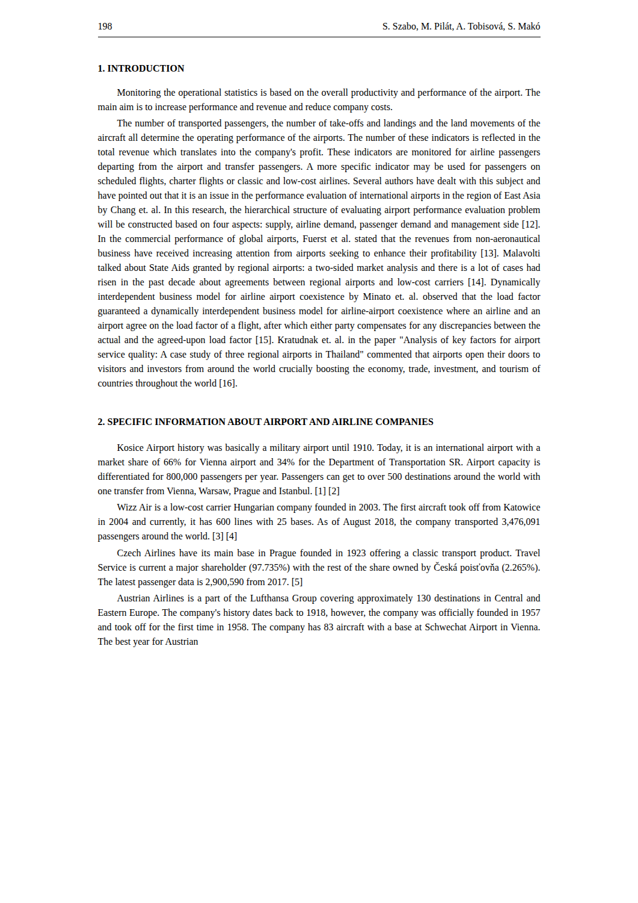198 S. Szabo, M. Pilát, A. Tobisová, S. Makó
1. Introduction
Monitoring the operational statistics is based on the overall productivity and performance of the airport. The main aim is to increase performance and revenue and reduce company costs.
The number of transported passengers, the number of take-offs and landings and the land movements of the aircraft all determine the operating performance of the airports. The number of these indicators is reflected in the total revenue which translates into the company's profit. These indicators are monitored for airline passengers departing from the airport and transfer passengers. A more specific indicator may be used for passengers on scheduled flights, charter flights or classic and low-cost airlines. Several authors have dealt with this subject and have pointed out that it is an issue in the performance evaluation of international airports in the region of East Asia by Chang et. al. In this research, the hierarchical structure of evaluating airport performance evaluation problem will be constructed based on four aspects: supply, airline demand, passenger demand and management side [12]. In the commercial performance of global airports, Fuerst et al. stated that the revenues from non-aeronautical business have received increasing attention from airports seeking to enhance their profitability [13]. Malavolti talked about State Aids granted by regional airports: a two-sided market analysis and there is a lot of cases had risen in the past decade about agreements between regional airports and low-cost carriers [14]. Dynamically interdependent business model for airline airport coexistence by Minato et. al. observed that the load factor guaranteed a dynamically interdependent business model for airline-airport coexistence where an airline and an airport agree on the load factor of a flight, after which either party compensates for any discrepancies between the actual and the agreed-upon load factor [15]. Kratudnak et. al. in the paper "Analysis of key factors for airport service quality: A case study of three regional airports in Thailand" commented that airports open their doors to visitors and investors from around the world crucially boosting the economy, trade, investment, and tourism of countries throughout the world [16].
2. Specific information about airport and airline companies
Kosice Airport history was basically a military airport until 1910. Today, it is an international airport with a market share of 66% for Vienna airport and 34% for the Department of Transportation SR. Airport capacity is differentiated for 800,000 passengers per year. Passengers can get to over 500 destinations around the world with one transfer from Vienna, Warsaw, Prague and Istanbul. [1] [2]
Wizz Air is a low-cost carrier Hungarian company founded in 2003. The first aircraft took off from Katowice in 2004 and currently, it has 600 lines with 25 bases. As of August 2018, the company transported 3,476,091 passengers around the world. [3] [4]
Czech Airlines have its main base in Prague founded in 1923 offering a classic transport product. Travel Service is current a major shareholder (97.735%) with the rest of the share owned by Česká poisťovňa (2.265%). The latest passenger data is 2,900,590 from 2017. [5]
Austrian Airlines is a part of the Lufthansa Group covering approximately 130 destinations in Central and Eastern Europe. The company's history dates back to 1918, however, the company was officially founded in 1957 and took off for the first time in 1958. The company has 83 aircraft with a base at Schwechat Airport in Vienna. The best year for Austrian